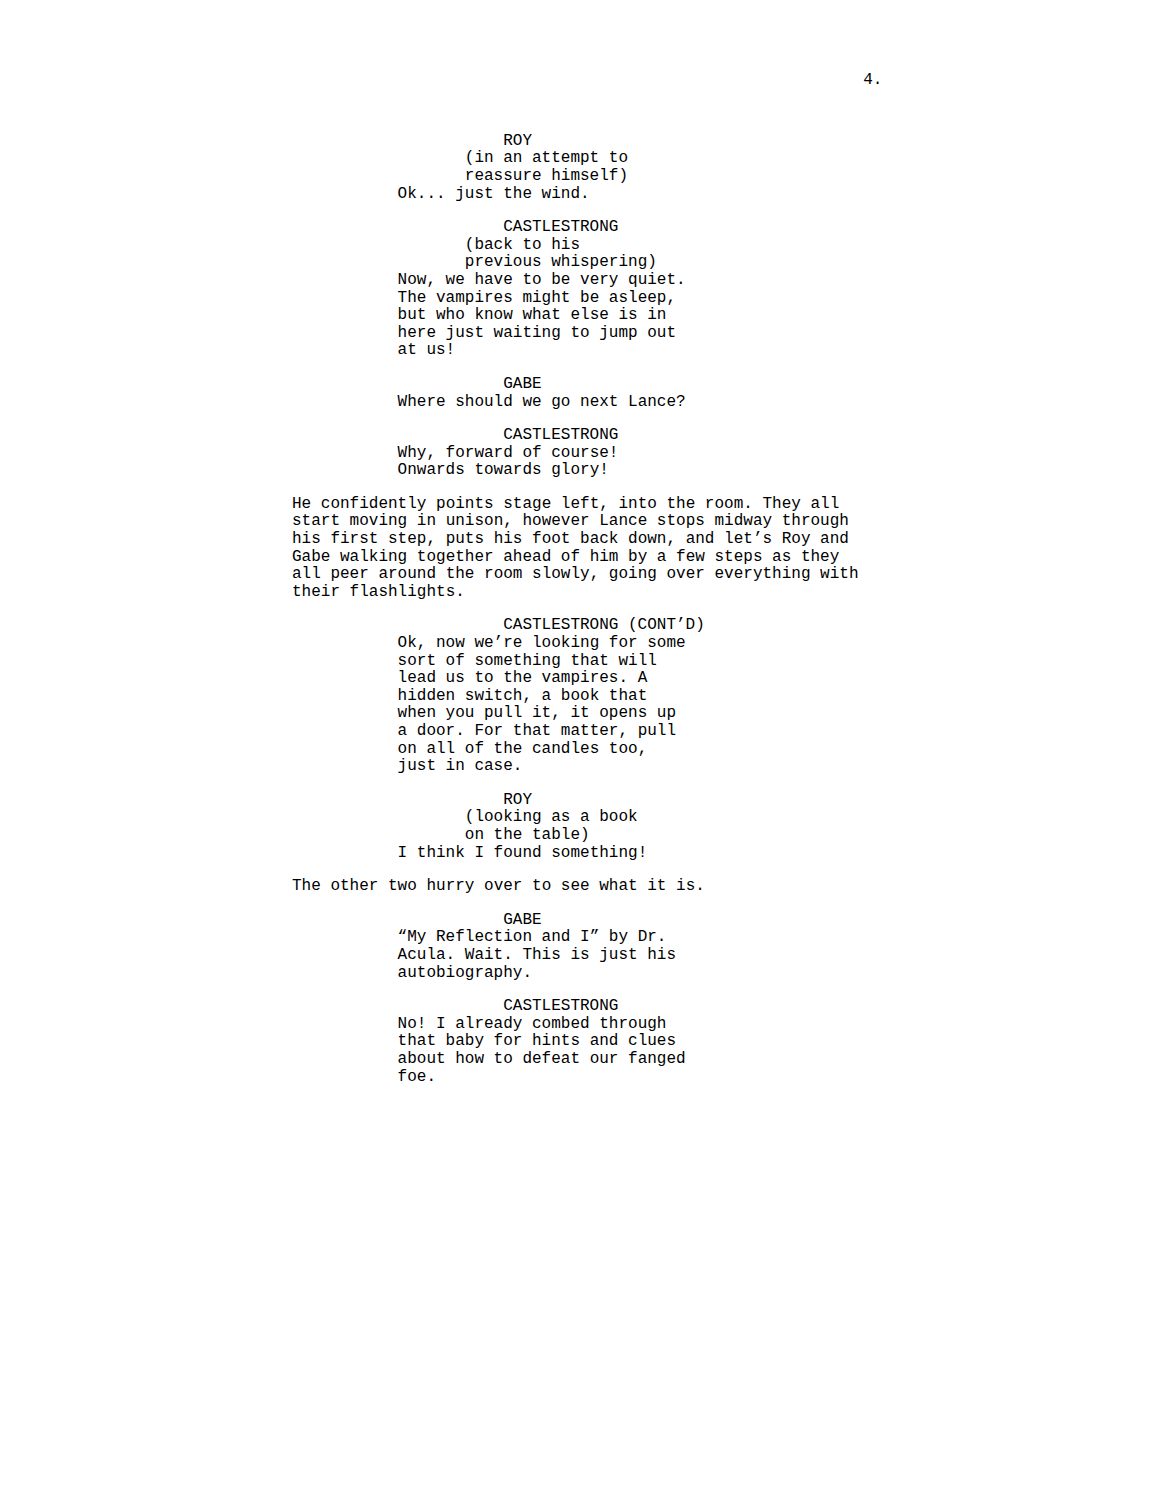4.
ROY
(in an attempt to reassure himself)
Ok... just the wind.
CASTLESTRONG
(back to his previous whispering)
Now, we have to be very quiet. The vampires might be asleep, but who know what else is in here just waiting to jump out at us!
GABE
Where should we go next Lance?
CASTLESTRONG
Why, forward of course! Onwards towards glory!
He confidently points stage left, into the room. They all start moving in unison, however Lance stops midway through his first step, puts his foot back down, and let’s Roy and Gabe walking together ahead of him by a few steps as they all peer around the room slowly, going over everything with their flashlights.
CASTLESTRONG (CONT’D)
Ok, now we’re looking for some sort of something that will lead us to the vampires. A hidden switch, a book that when you pull it, it opens up a door. For that matter, pull on all of the candles too, just in case.
ROY
(looking as a book on the table)
I think I found something!
The other two hurry over to see what it is.
GABE
“My Reflection and I” by Dr. Acula. Wait. This is just his autobiography.
CASTLESTRONG
No! I already combed through that baby for hints and clues about how to defeat our fanged foe.